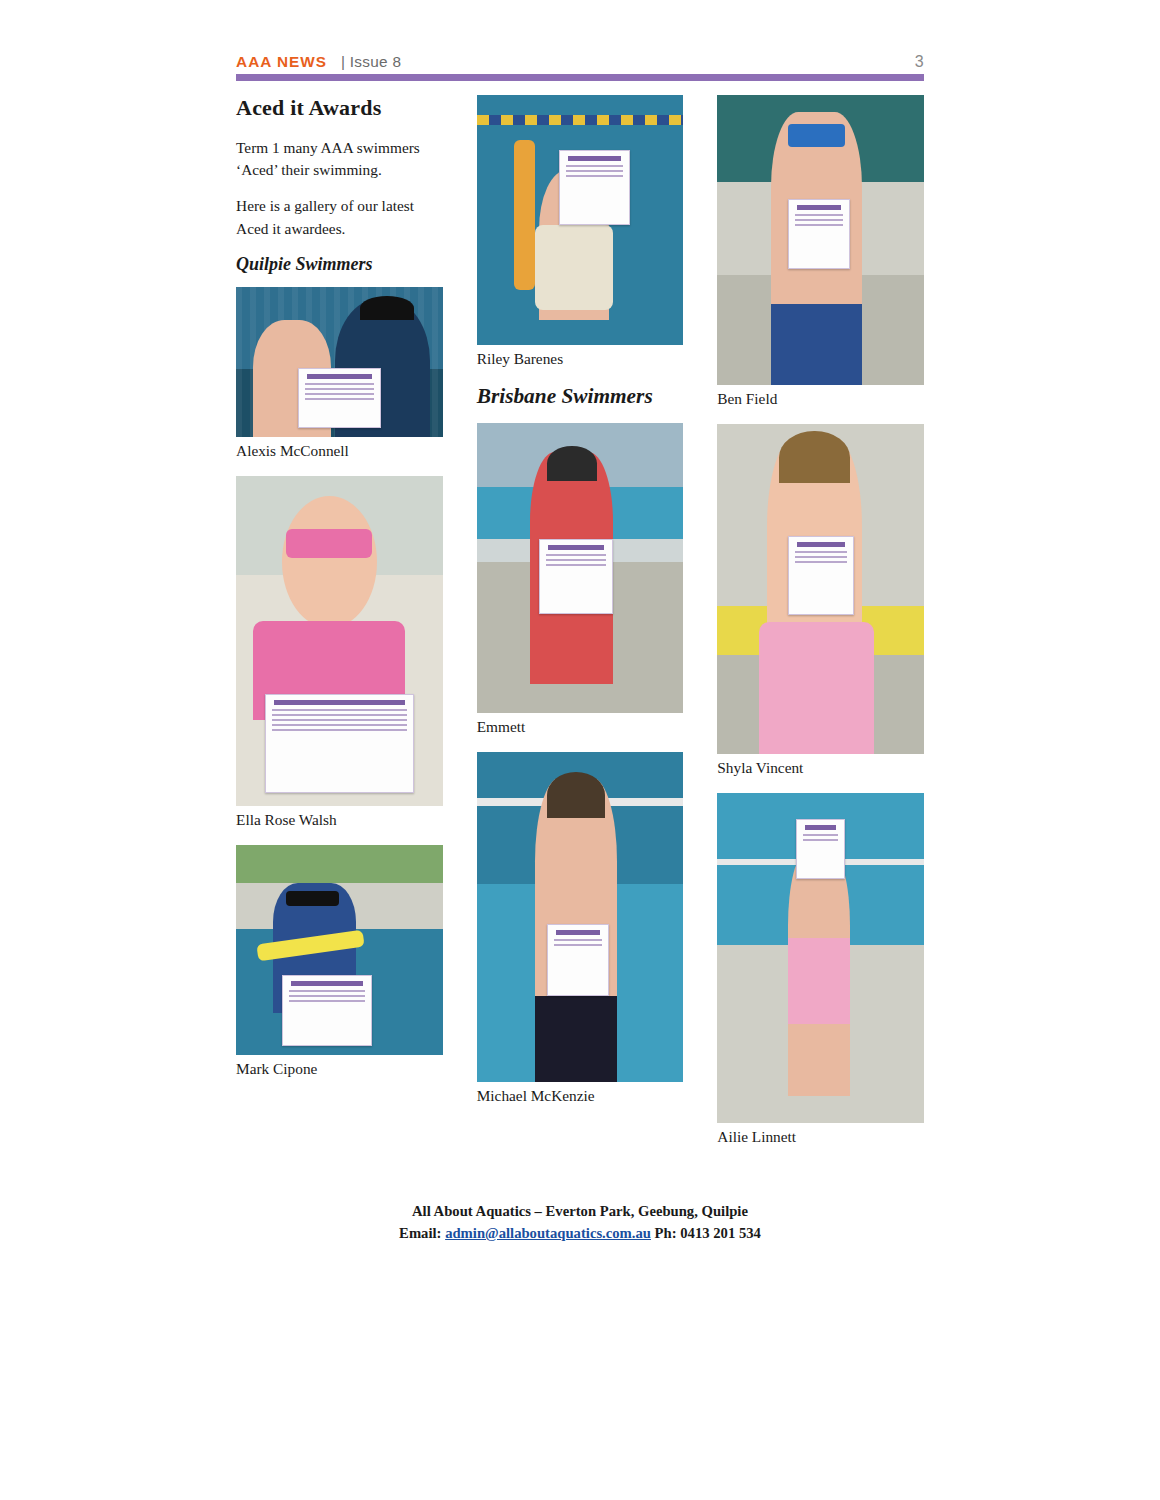AAA NEWS | Issue 8 3
Aced it Awards
Term 1 many AAA swimmers ‘Aced’ their swimming.
Here is a gallery of our latest Aced it awardees.
Quilpie Swimmers
Alexis McConnell
Ella Rose Walsh
Mark Cipone
Riley Barenes
Brisbane Swimmers
Emmett
Michael McKenzie
Ben Field
Shyla Vincent
Ailie Linnett
All About Aquatics – Everton Park, Geebung, Quilpie
Email: admin@allaboutaquatics.com.au Ph: 0413 201 534